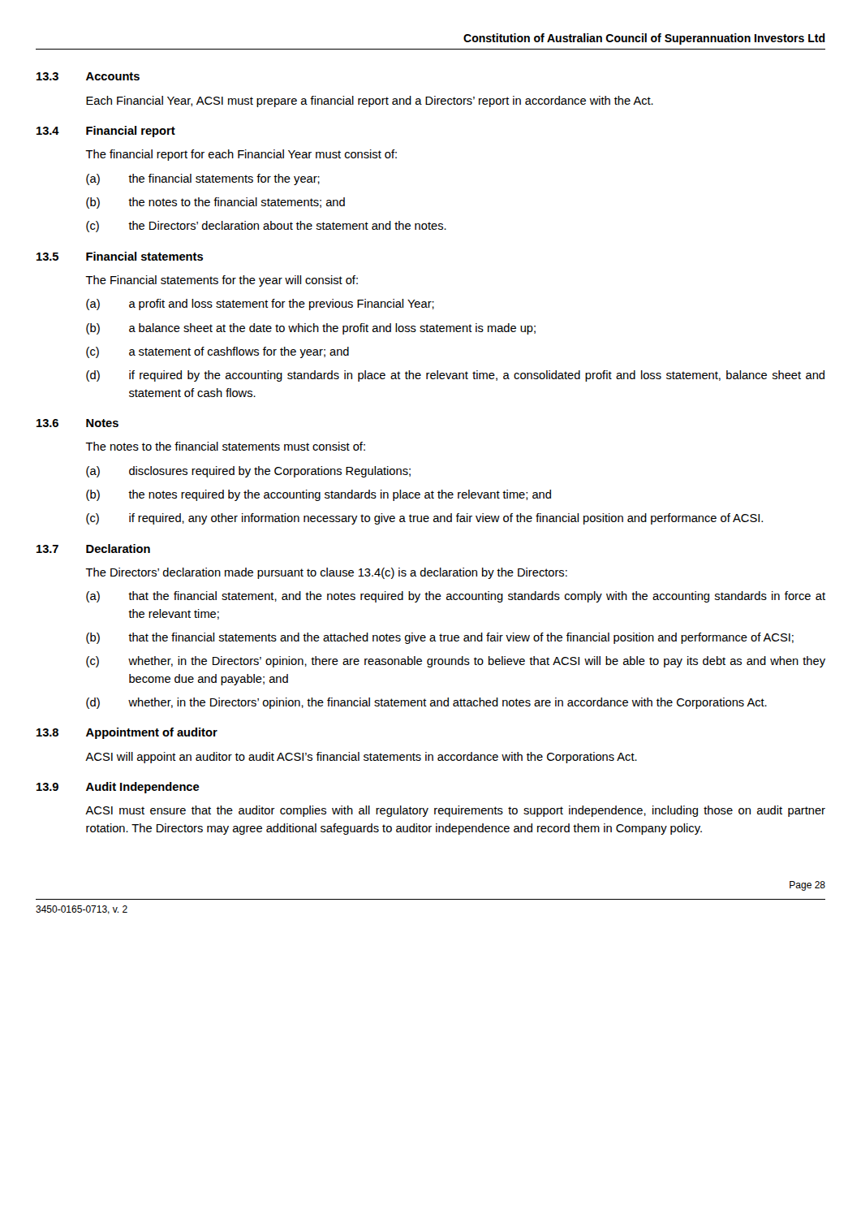Constitution of Australian Council of Superannuation Investors Ltd
13.3 Accounts
Each Financial Year, ACSI must prepare a financial report and a Directors’ report in accordance with the Act.
13.4 Financial report
The financial report for each Financial Year must consist of:
(a) the financial statements for the year;
(b) the notes to the financial statements; and
(c) the Directors’ declaration about the statement and the notes.
13.5 Financial statements
The Financial statements for the year will consist of:
(a) a profit and loss statement for the previous Financial Year;
(b) a balance sheet at the date to which the profit and loss statement is made up;
(c) a statement of cashflows for the year; and
(d) if required by the accounting standards in place at the relevant time, a consolidated profit and loss statement, balance sheet and statement of cash flows.
13.6 Notes
The notes to the financial statements must consist of:
(a) disclosures required by the Corporations Regulations;
(b) the notes required by the accounting standards in place at the relevant time; and
(c) if required, any other information necessary to give a true and fair view of the financial position and performance of ACSI.
13.7 Declaration
The Directors’ declaration made pursuant to clause 13.4(c) is a declaration by the Directors:
(a) that the financial statement, and the notes required by the accounting standards comply with the accounting standards in force at the relevant time;
(b) that the financial statements and the attached notes give a true and fair view of the financial position and performance of ACSI;
(c) whether, in the Directors’ opinion, there are reasonable grounds to believe that ACSI will be able to pay its debt as and when they become due and payable; and
(d) whether, in the Directors’ opinion, the financial statement and attached notes are in accordance with the Corporations Act.
13.8 Appointment of auditor
ACSI will appoint an auditor to audit ACSI’s financial statements in accordance with the Corporations Act.
13.9 Audit Independence
ACSI must ensure that the auditor complies with all regulatory requirements to support independence, including those on audit partner rotation. The Directors may agree additional safeguards to auditor independence and record them in Company policy.
Page 28
3450-0165-0713, v. 2